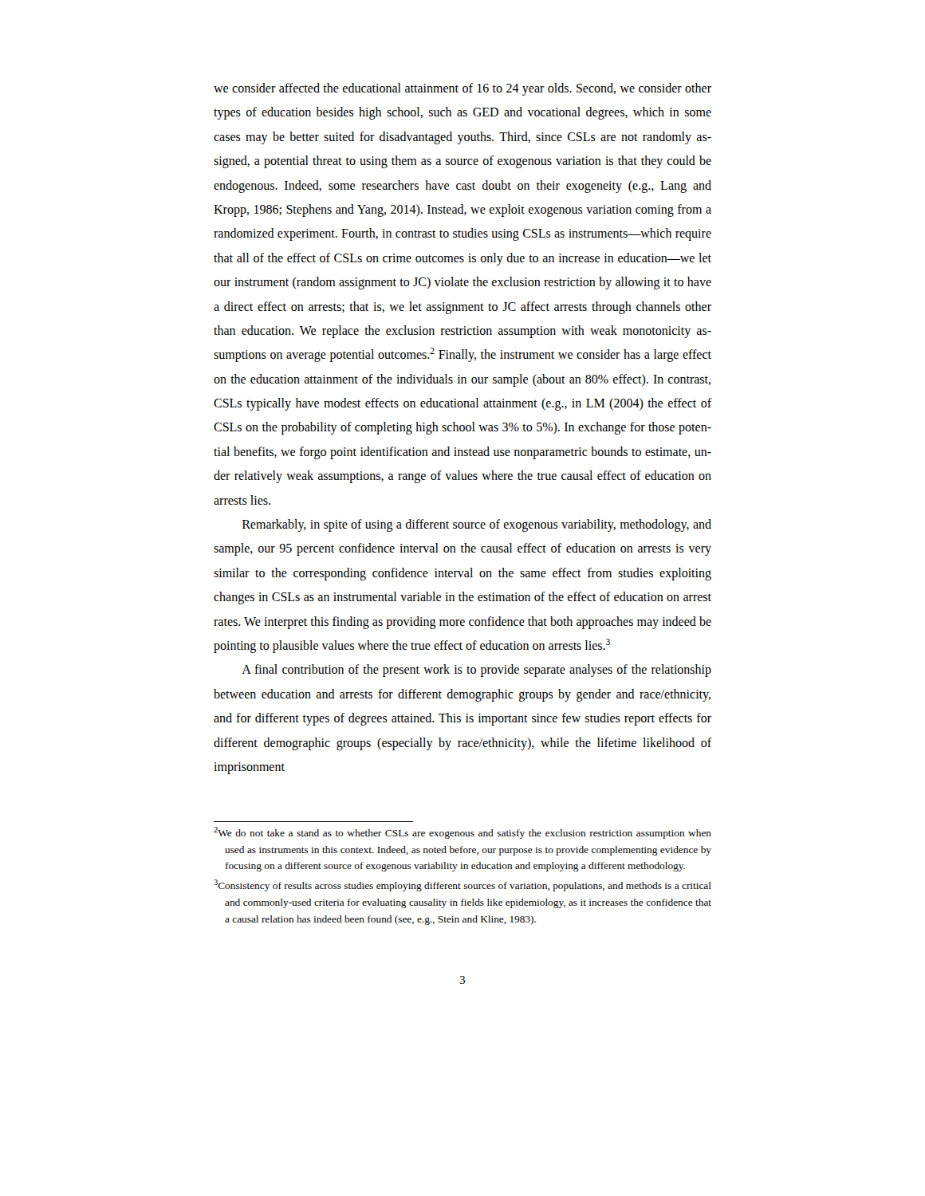we consider affected the educational attainment of 16 to 24 year olds. Second, we consider other types of education besides high school, such as GED and vocational degrees, which in some cases may be better suited for disadvantaged youths. Third, since CSLs are not randomly assigned, a potential threat to using them as a source of exogenous variation is that they could be endogenous. Indeed, some researchers have cast doubt on their exogeneity (e.g., Lang and Kropp, 1986; Stephens and Yang, 2014). Instead, we exploit exogenous variation coming from a randomized experiment. Fourth, in contrast to studies using CSLs as instruments—which require that all of the effect of CSLs on crime outcomes is only due to an increase in education—we let our instrument (random assignment to JC) violate the exclusion restriction by allowing it to have a direct effect on arrests; that is, we let assignment to JC affect arrests through channels other than education. We replace the exclusion restriction assumption with weak monotonicity assumptions on average potential outcomes.2 Finally, the instrument we consider has a large effect on the education attainment of the individuals in our sample (about an 80% effect). In contrast, CSLs typically have modest effects on educational attainment (e.g., in LM (2004) the effect of CSLs on the probability of completing high school was 3% to 5%). In exchange for those potential benefits, we forgo point identification and instead use nonparametric bounds to estimate, under relatively weak assumptions, a range of values where the true causal effect of education on arrests lies.
Remarkably, in spite of using a different source of exogenous variability, methodology, and sample, our 95 percent confidence interval on the causal effect of education on arrests is very similar to the corresponding confidence interval on the same effect from studies exploiting changes in CSLs as an instrumental variable in the estimation of the effect of education on arrest rates. We interpret this finding as providing more confidence that both approaches may indeed be pointing to plausible values where the true effect of education on arrests lies.3
A final contribution of the present work is to provide separate analyses of the relationship between education and arrests for different demographic groups by gender and race/ethnicity, and for different types of degrees attained. This is important since few studies report effects for different demographic groups (especially by race/ethnicity), while the lifetime likelihood of imprisonment
2We do not take a stand as to whether CSLs are exogenous and satisfy the exclusion restriction assumption when used as instruments in this context. Indeed, as noted before, our purpose is to provide complementing evidence by focusing on a different source of exogenous variability in education and employing a different methodology.
3Consistency of results across studies employing different sources of variation, populations, and methods is a critical and commonly-used criteria for evaluating causality in fields like epidemiology, as it increases the confidence that a causal relation has indeed been found (see, e.g., Stein and Kline, 1983).
3